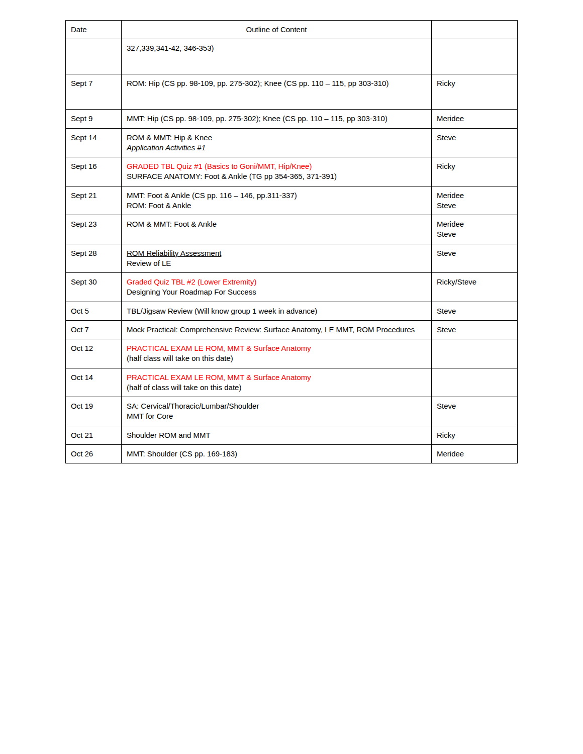| Date | Outline of Content | |
| --- | --- | --- |
| | 327,339,341-42, 346-353) | |
| Sept 7 | ROM: Hip (CS pp. 98-109, pp. 275-302); Knee (CS pp. 110 – 115, pp 303-310) | Ricky |
| Sept 9 | MMT: Hip (CS pp. 98-109, pp. 275-302); Knee (CS pp. 110 – 115, pp 303-310) | Meridee |
| Sept 14 | ROM & MMT: Hip & Knee Application Activities #1 | Steve |
| Sept 16 | GRADED TBL Quiz #1 (Basics to Goni/MMT, Hip/Knee) SURFACE ANATOMY: Foot & Ankle (TG pp 354-365, 371-391) | Ricky |
| Sept 21 | MMT: Foot & Ankle (CS pp. 116 – 146, pp.311-337) ROM: Foot & Ankle | Meridee Steve |
| Sept 23 | ROM & MMT: Foot & Ankle | Meridee Steve |
| Sept 28 | ROM Reliability Assessment Review of LE | Steve |
| Sept 30 | Graded Quiz TBL #2 (Lower Extremity) Designing Your Roadmap For Success | Ricky/Steve |
| Oct 5 | TBL/Jigsaw Review (Will know group 1 week in advance) | Steve |
| Oct 7 | Mock Practical: Comprehensive Review: Surface Anatomy, LE MMT, ROM Procedures | Steve |
| Oct 12 | PRACTICAL EXAM LE ROM, MMT & Surface Anatomy (half class will take on this date) | |
| Oct 14 | PRACTICAL EXAM LE ROM, MMT & Surface Anatomy (half of class will take on this date) | |
| Oct 19 | SA: Cervical/Thoracic/Lumbar/Shoulder MMT for Core | Steve |
| Oct 21 | Shoulder ROM and MMT | Ricky |
| Oct 26 | MMT: Shoulder (CS pp. 169-183) | Meridee |